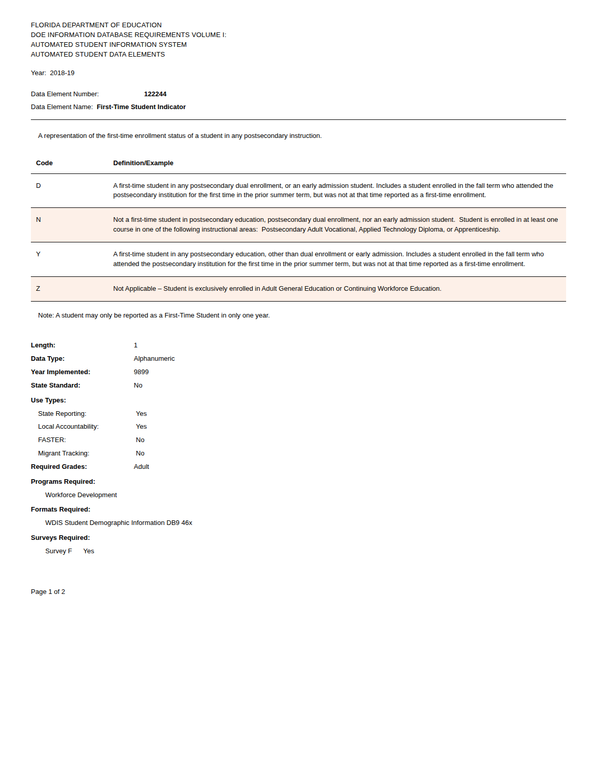FLORIDA DEPARTMENT OF EDUCATION
DOE INFORMATION DATABASE REQUIREMENTS VOLUME I:
AUTOMATED STUDENT INFORMATION SYSTEM
AUTOMATED STUDENT DATA ELEMENTS
Year: 2018-19
Data Element Number: 122244
Data Element Name: First-Time Student Indicator
A representation of the first-time enrollment status of a student in any postsecondary instruction.
| Code | Definition/Example |
| --- | --- |
| D | A first-time student in any postsecondary dual enrollment, or an early admission student. Includes a student enrolled in the fall term who attended the postsecondary institution for the first time in the prior summer term, but was not at that time reported as a first-time enrollment. |
| N | Not a first-time student in postsecondary education, postsecondary dual enrollment, nor an early admission student. Student is enrolled in at least one course in one of the following instructional areas: Postsecondary Adult Vocational, Applied Technology Diploma, or Apprenticeship. |
| Y | A first-time student in any postsecondary education, other than dual enrollment or early admission. Includes a student enrolled in the fall term who attended the postsecondary institution for the first time in the prior summer term, but was not at that time reported as a first-time enrollment. |
| Z | Not Applicable – Student is exclusively enrolled in Adult General Education or Continuing Workforce Education. |
Note: A student may only be reported as a First-Time Student in only one year.
Length: 1
Data Type: Alphanumeric
Year Implemented: 9899
State Standard: No
Use Types:
State Reporting: Yes
Local Accountability: Yes
FASTER: No
Migrant Tracking: No
Required Grades: Adult
Programs Required:
Workforce Development
Formats Required:
WDIS Student Demographic Information DB9 46x
Surveys Required:
Survey F Yes
Page 1 of 2